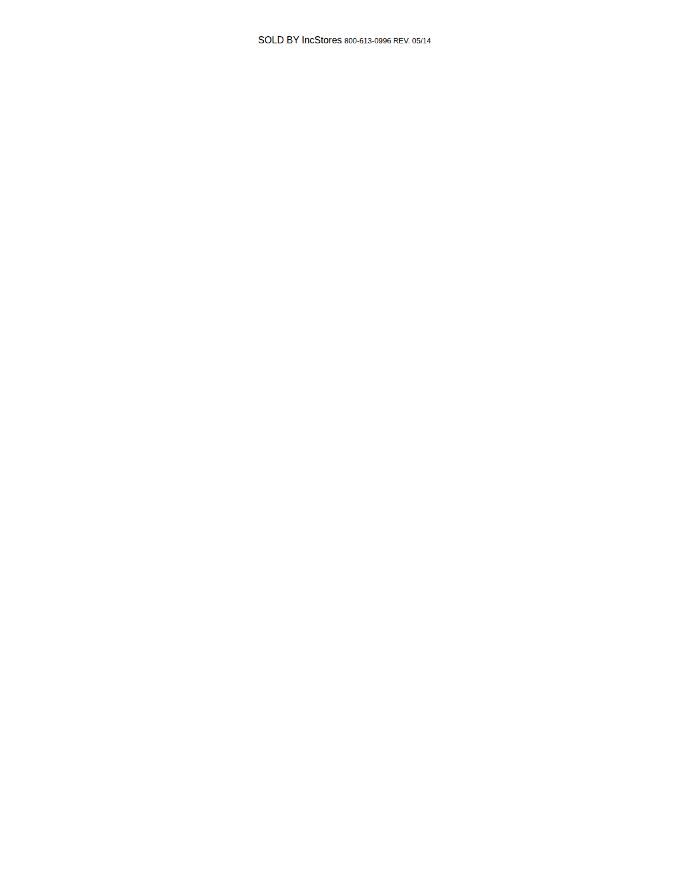SOLD BY IncStores 800-613-0996 REV. 05/14